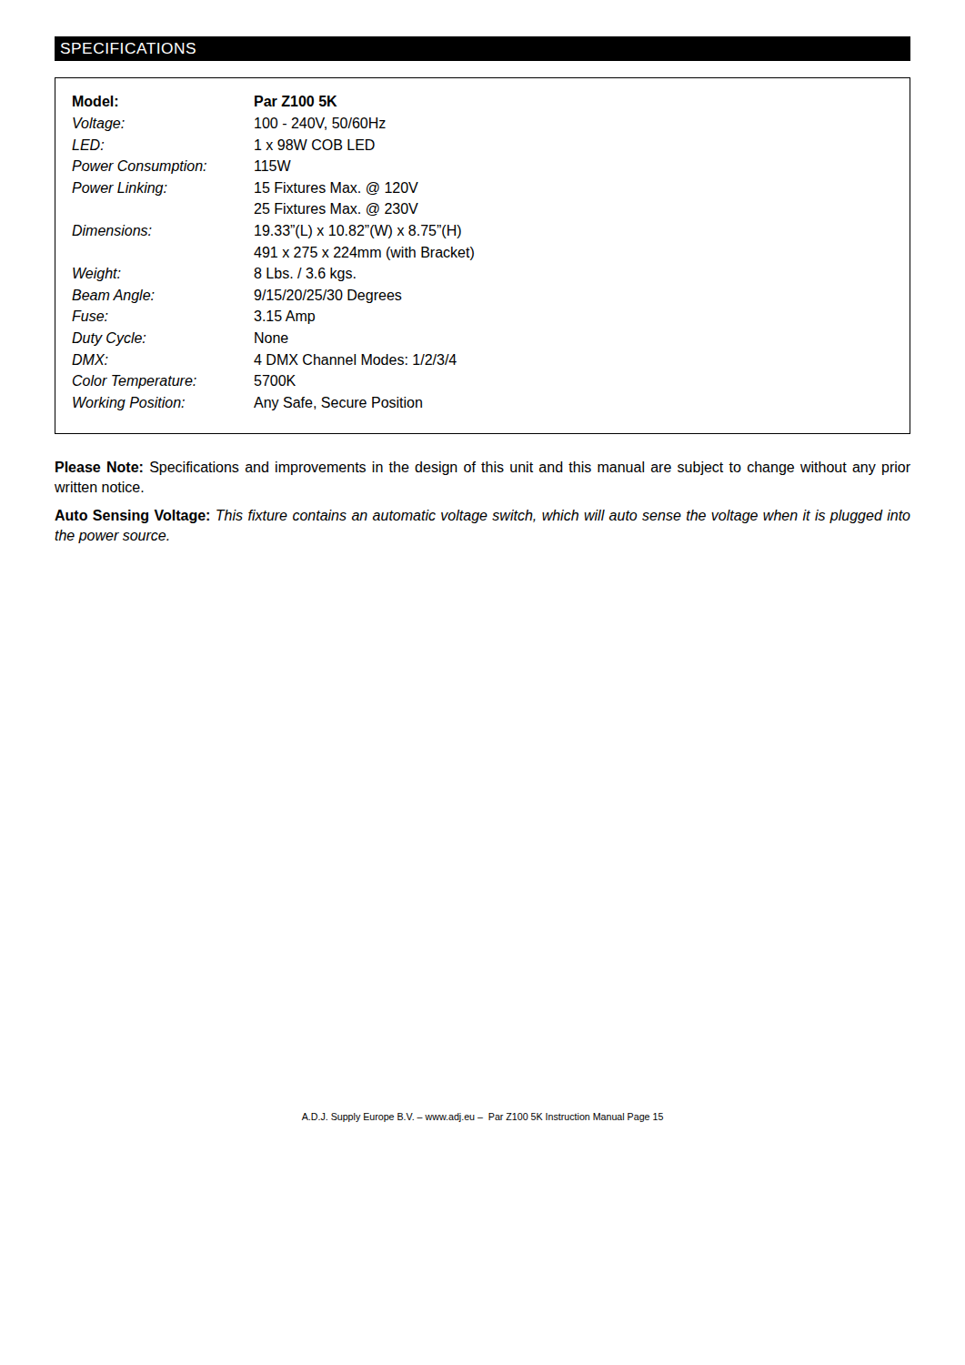SPECIFICATIONS
| Model: | Par Z100 5K |
| Voltage: | 100 - 240V, 50/60Hz |
| LED: | 1 x 98W COB LED |
| Power Consumption: | 115W |
| Power Linking: | 15 Fixtures Max. @ 120V |
| | 25 Fixtures Max. @ 230V |
| Dimensions: | 19.33”(L) x 10.82”(W) x 8.75”(H) |
| | 491 x 275 x 224mm (with Bracket) |
| Weight: | 8 Lbs. / 3.6 kgs. |
| Beam Angle: | 9/15/20/25/30 Degrees |
| Fuse: | 3.15 Amp |
| Duty Cycle: | None |
| DMX: | 4 DMX Channel Modes: 1/2/3/4 |
| Color Temperature: | 5700K |
| Working Position: | Any Safe, Secure Position |
Please Note: Specifications and improvements in the design of this unit and this manual are subject to change without any prior written notice.
Auto Sensing Voltage: This fixture contains an automatic voltage switch, which will auto sense the voltage when it is plugged into the power source.
A.D.J. Supply Europe B.V. – www.adj.eu – Par Z100 5K Instruction Manual Page 15